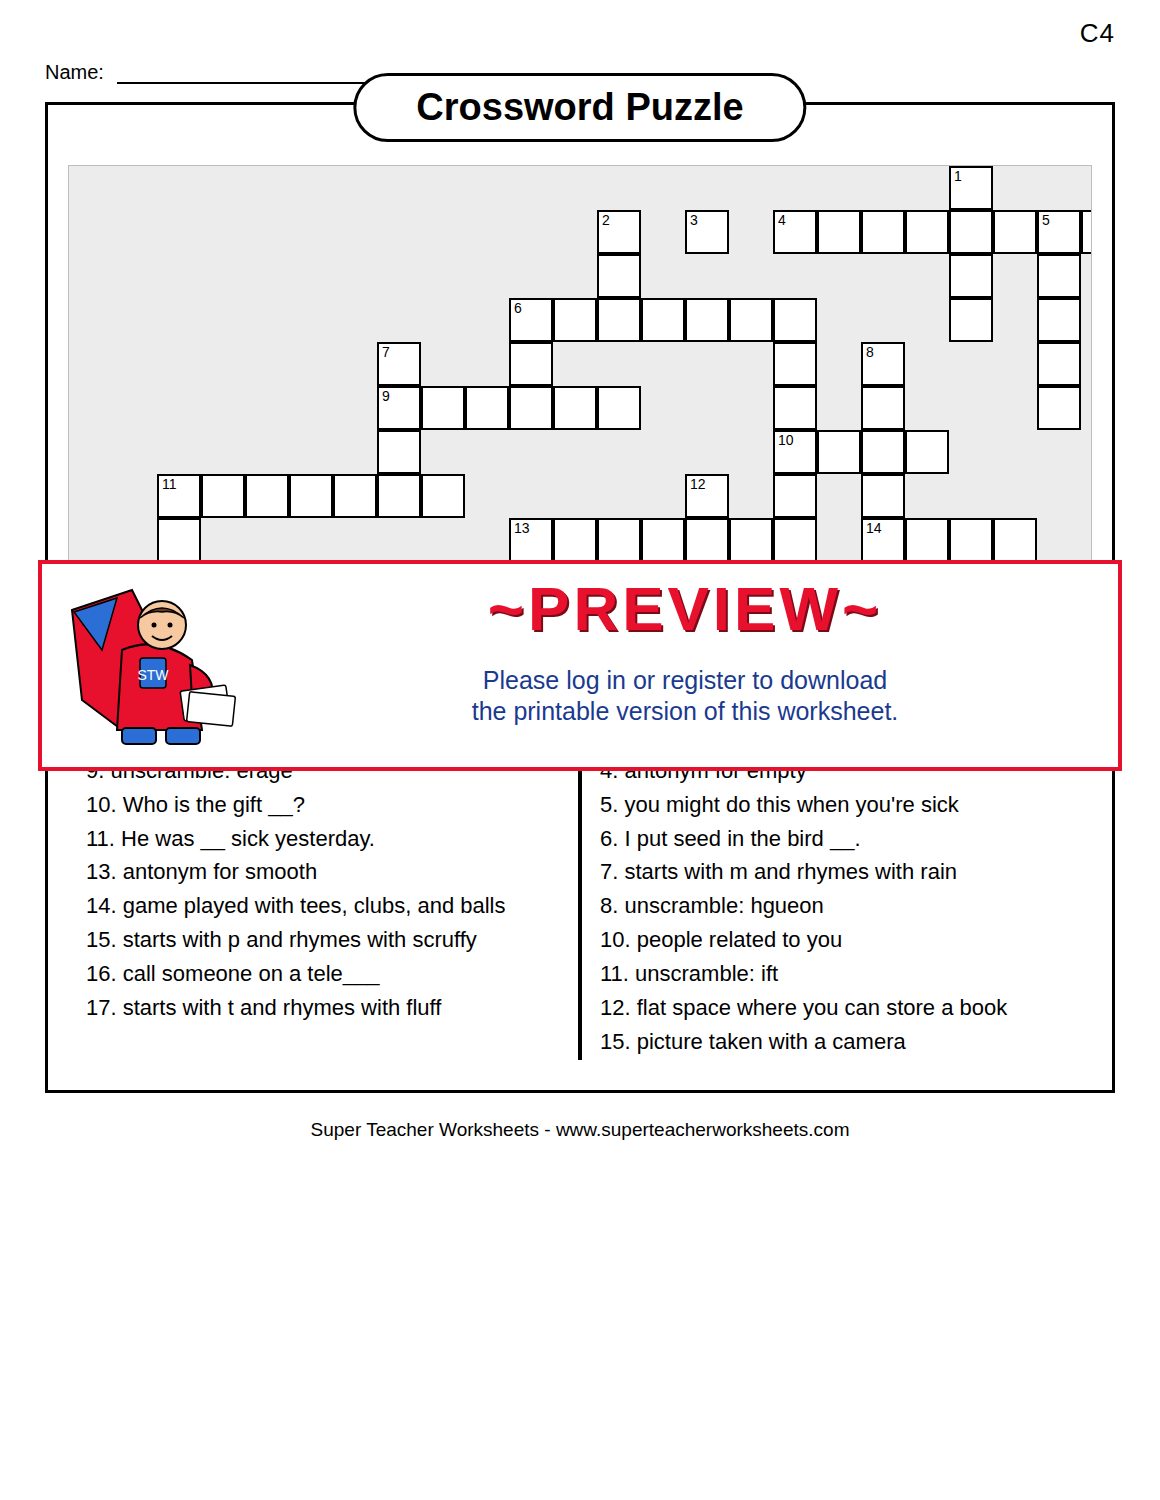C4
Name:
Crossword Puzzle
1
2
3
4
5
6
7
8
9
10
11
12
13
14
STW
~PREVIEW~
Please log in or register to download
the printable version of this worksheet.
ACROSS
3. answer to a subtraction problem
6. sport that starts with f
9. unscramble: erage
10. Who is the gift __?
11. He was __ sick yesterday.
13. antonym for smooth
14. game played with tees, clubs, and balls
15. starts with p and rhymes with scruffy
16. call someone on a tele___
17. starts with t and rhymes with fluff
DOWN
1. unscramble: ltfe
2. covers a house or building
4. antonym for empty
5. you might do this when you're sick
6. I put seed in the bird __.
7. starts with m and rhymes with rain
8. unscramble: hgueon
10. people related to you
11. unscramble: ift
12. flat space where you can store a book
15. picture taken with a camera
Super Teacher Worksheets - www.superteacherworksheets.com